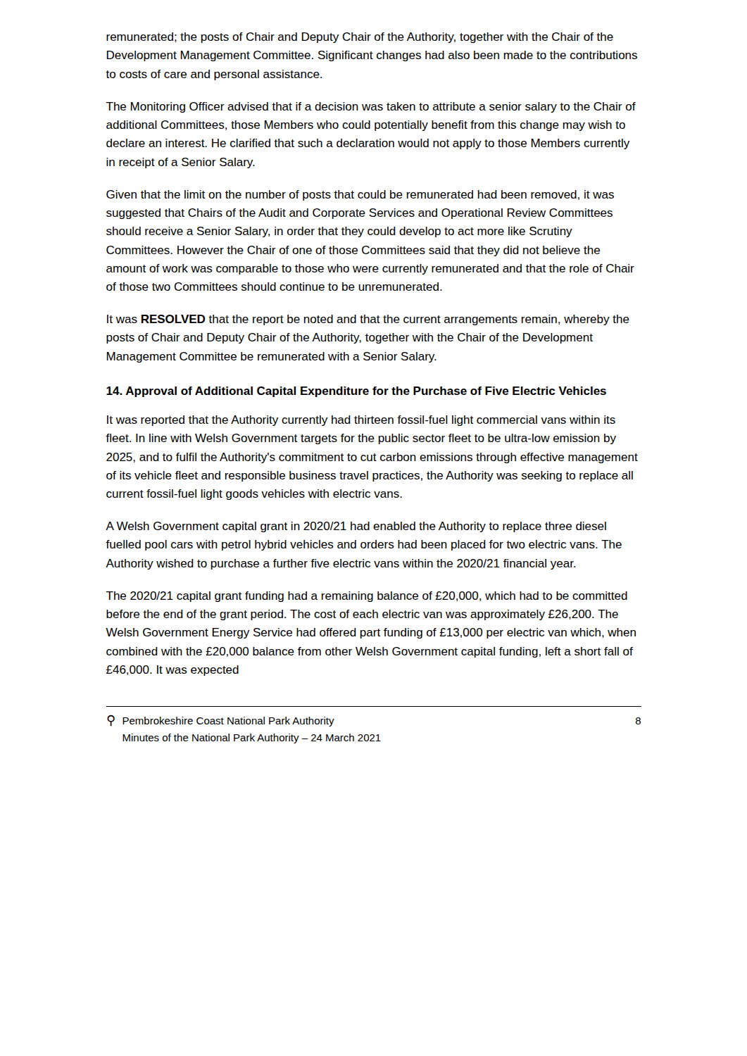remunerated; the posts of Chair and Deputy Chair of the Authority, together with the Chair of the Development Management Committee. Significant changes had also been made to the contributions to costs of care and personal assistance.
The Monitoring Officer advised that if a decision was taken to attribute a senior salary to the Chair of additional Committees, those Members who could potentially benefit from this change may wish to declare an interest. He clarified that such a declaration would not apply to those Members currently in receipt of a Senior Salary.
Given that the limit on the number of posts that could be remunerated had been removed, it was suggested that Chairs of the Audit and Corporate Services and Operational Review Committees should receive a Senior Salary, in order that they could develop to act more like Scrutiny Committees. However the Chair of one of those Committees said that they did not believe the amount of work was comparable to those who were currently remunerated and that the role of Chair of those two Committees should continue to be unremunerated.
It was RESOLVED that the report be noted and that the current arrangements remain, whereby the posts of Chair and Deputy Chair of the Authority, together with the Chair of the Development Management Committee be remunerated with a Senior Salary.
14. Approval of Additional Capital Expenditure for the Purchase of Five Electric Vehicles
It was reported that the Authority currently had thirteen fossil-fuel light commercial vans within its fleet. In line with Welsh Government targets for the public sector fleet to be ultra-low emission by 2025, and to fulfil the Authority's commitment to cut carbon emissions through effective management of its vehicle fleet and responsible business travel practices, the Authority was seeking to replace all current fossil-fuel light goods vehicles with electric vans.
A Welsh Government capital grant in 2020/21 had enabled the Authority to replace three diesel fuelled pool cars with petrol hybrid vehicles and orders had been placed for two electric vans. The Authority wished to purchase a further five electric vans within the 2020/21 financial year.
The 2020/21 capital grant funding had a remaining balance of £20,000, which had to be committed before the end of the grant period. The cost of each electric van was approximately £26,200. The Welsh Government Energy Service had offered part funding of £13,000 per electric van which, when combined with the £20,000 balance from other Welsh Government capital funding, left a short fall of £46,000. It was expected
⚲
Pembrokeshire Coast National Park Authority
Minutes of the National Park Authority – 24 March 2021
8